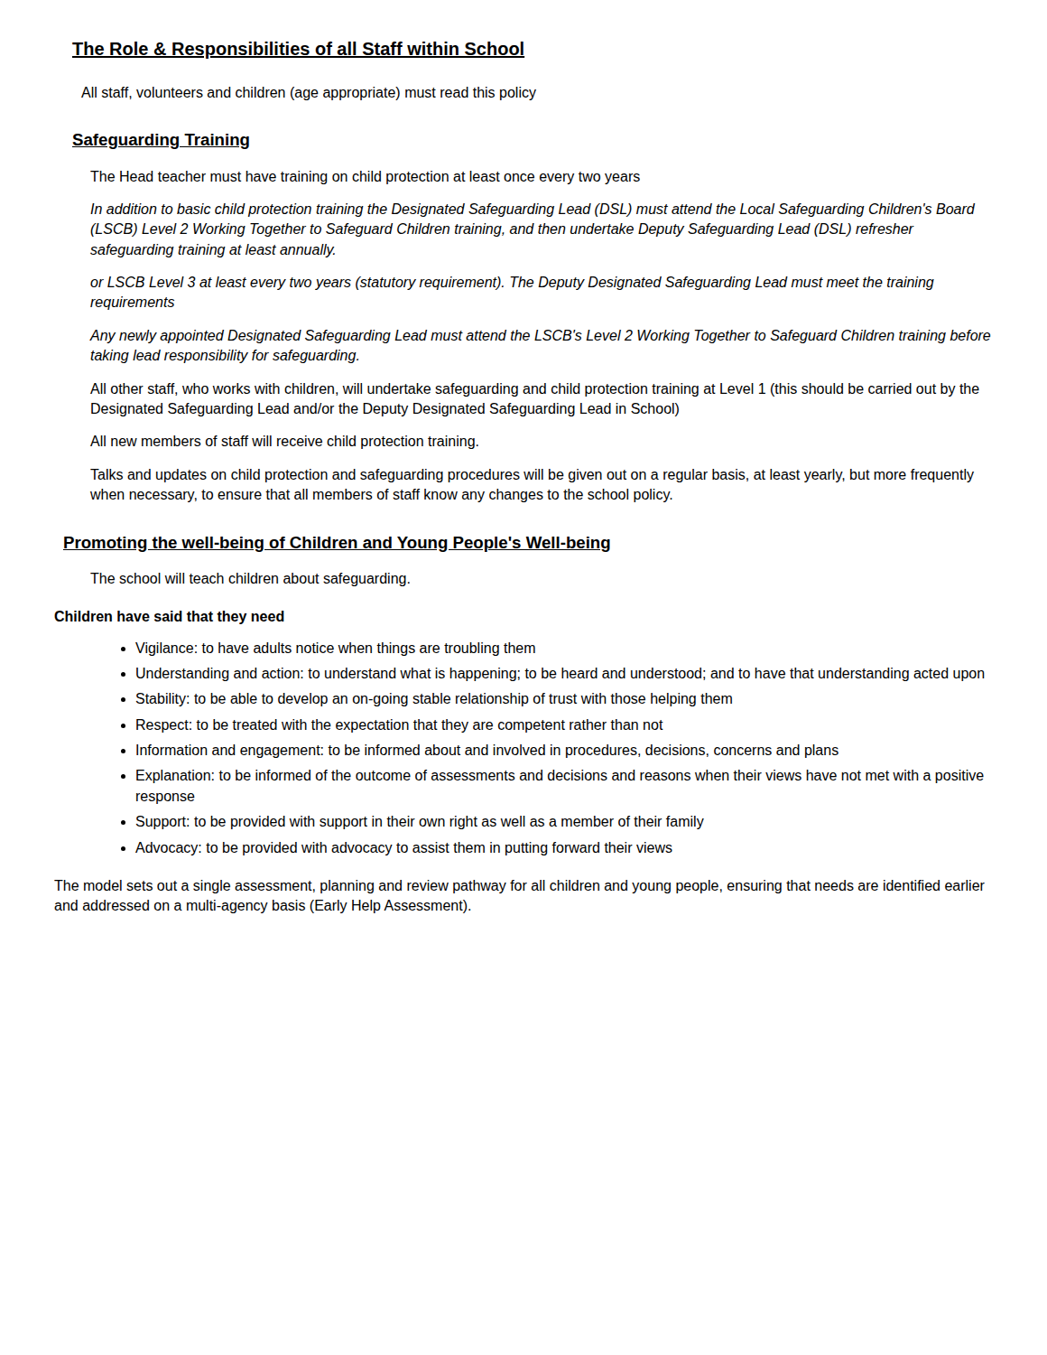The Role & Responsibilities of all Staff within School
All staff, volunteers and children (age appropriate) must read this policy
Safeguarding Training
The Head teacher must have training on child protection at least once every two years
In addition to basic child protection training the Designated Safeguarding Lead (DSL) must attend the Local Safeguarding Children's Board (LSCB) Level 2 Working Together to Safeguard Children training, and then undertake Deputy Safeguarding Lead (DSL) refresher safeguarding training at least annually.
or LSCB Level 3 at least every two years (statutory requirement). The Deputy Designated Safeguarding Lead must meet the training requirements
Any newly appointed Designated Safeguarding Lead must attend the LSCB's Level 2 Working Together to Safeguard Children training before taking lead responsibility for safeguarding.
All other staff, who works with children, will undertake safeguarding and child protection training at Level 1 (this should be carried out by the Designated Safeguarding Lead and/or the Deputy Designated Safeguarding Lead in School)
All new members of staff will receive child protection training.
Talks and updates on child protection and safeguarding procedures will be given out on a regular basis, at least yearly, but more frequently when necessary, to ensure that all members of staff know any changes to the school policy.
Promoting the well-being of Children and Young People's Well-being
The school will teach children about safeguarding.
Children have said that they need
Vigilance: to have adults notice when things are troubling them
Understanding and action: to understand what is happening; to be heard and understood; and to have that understanding acted upon
Stability: to be able to develop an on-going stable relationship of trust with those helping them
Respect: to be treated with the expectation that they are competent rather than not
Information and engagement: to be informed about and involved in procedures, decisions, concerns and plans
Explanation: to be informed of the outcome of assessments and decisions and reasons when their views have not met with a positive response
Support: to be provided with support in their own right as well as a member of their family
Advocacy: to be provided with advocacy to assist them in putting forward their views
The model sets out a single assessment, planning and review pathway for all children and young people, ensuring that needs are identified earlier and addressed on a multi-agency basis (Early Help Assessment).